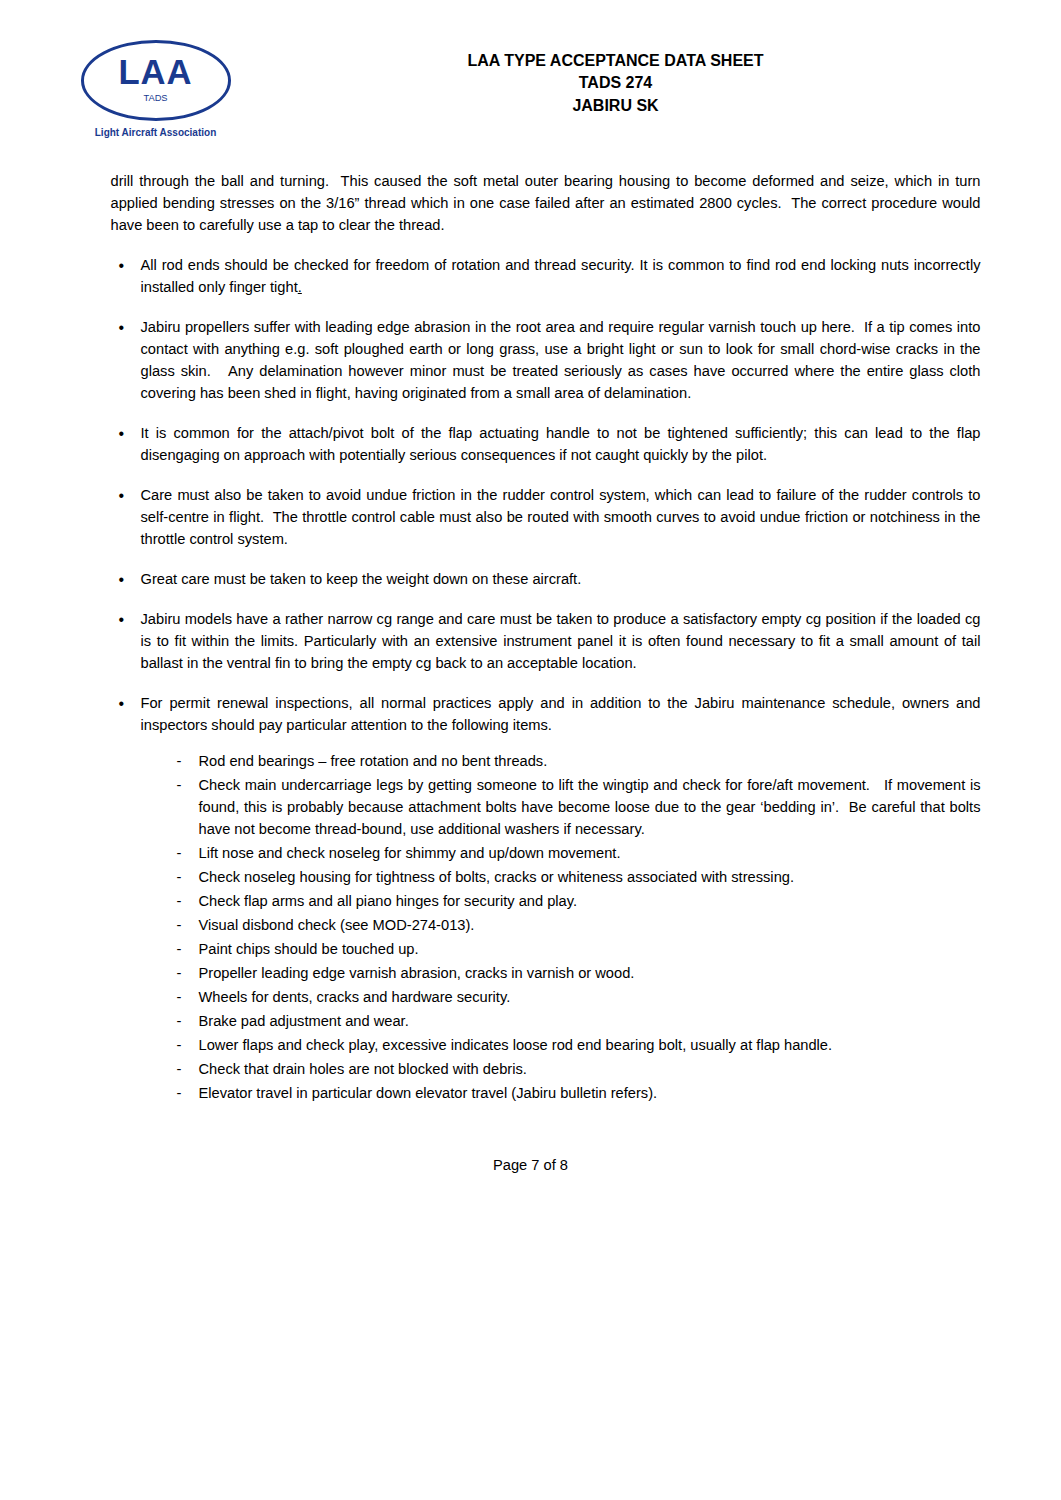LAA
TADS
Light Aircraft Association
LAA TYPE ACCEPTANCE DATA SHEET
TADS 274
JABIRU SK
drill through the ball and turning. This caused the soft metal outer bearing housing to become deformed and seize, which in turn applied bending stresses on the 3/16” thread which in one case failed after an estimated 2800 cycles. The correct procedure would have been to carefully use a tap to clear the thread.
All rod ends should be checked for freedom of rotation and thread security. It is common to find rod end locking nuts incorrectly installed only finger tight.
Jabiru propellers suffer with leading edge abrasion in the root area and require regular varnish touch up here. If a tip comes into contact with anything e.g. soft ploughed earth or long grass, use a bright light or sun to look for small chord-wise cracks in the glass skin. Any delamination however minor must be treated seriously as cases have occurred where the entire glass cloth covering has been shed in flight, having originated from a small area of delamination.
It is common for the attach/pivot bolt of the flap actuating handle to not be tightened sufficiently; this can lead to the flap disengaging on approach with potentially serious consequences if not caught quickly by the pilot.
Care must also be taken to avoid undue friction in the rudder control system, which can lead to failure of the rudder controls to self-centre in flight. The throttle control cable must also be routed with smooth curves to avoid undue friction or notchiness in the throttle control system.
Great care must be taken to keep the weight down on these aircraft.
Jabiru models have a rather narrow cg range and care must be taken to produce a satisfactory empty cg position if the loaded cg is to fit within the limits. Particularly with an extensive instrument panel it is often found necessary to fit a small amount of tail ballast in the ventral fin to bring the empty cg back to an acceptable location.
For permit renewal inspections, all normal practices apply and in addition to the Jabiru maintenance schedule, owners and inspectors should pay particular attention to the following items.
Rod end bearings – free rotation and no bent threads.
Check main undercarriage legs by getting someone to lift the wingtip and check for fore/aft movement. If movement is found, this is probably because attachment bolts have become loose due to the gear ‘bedding in’. Be careful that bolts have not become thread-bound, use additional washers if necessary.
Lift nose and check noseleg for shimmy and up/down movement.
Check noseleg housing for tightness of bolts, cracks or whiteness associated with stressing.
Check flap arms and all piano hinges for security and play.
Visual disbond check (see MOD-274-013).
Paint chips should be touched up.
Propeller leading edge varnish abrasion, cracks in varnish or wood.
Wheels for dents, cracks and hardware security.
Brake pad adjustment and wear.
Lower flaps and check play, excessive indicates loose rod end bearing bolt, usually at flap handle.
Check that drain holes are not blocked with debris.
Elevator travel in particular down elevator travel (Jabiru bulletin refers).
Page 7 of 8